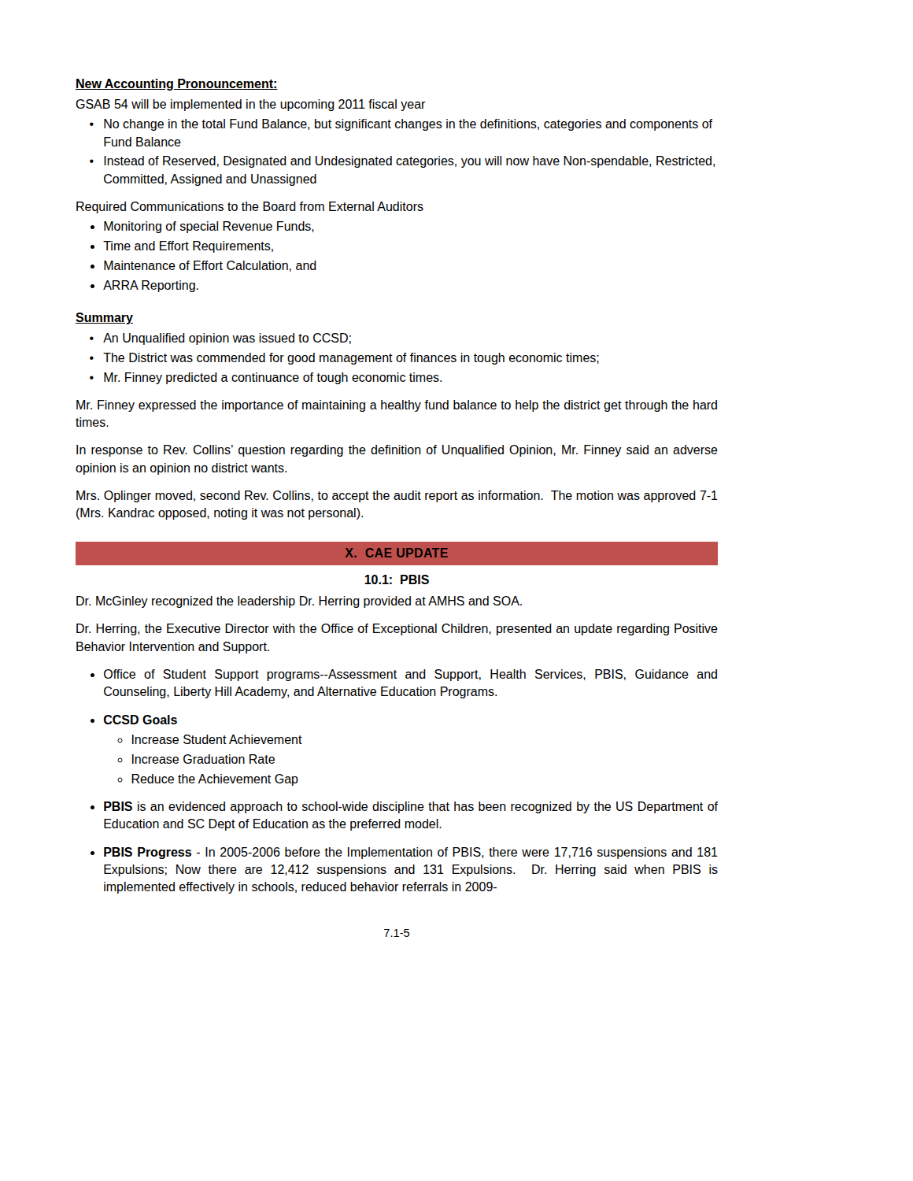New Accounting Pronouncement:
GSAB 54 will be implemented in the upcoming 2011 fiscal year
No change in the total Fund Balance, but significant changes in the definitions, categories and components of Fund Balance
Instead of Reserved, Designated and Undesignated categories, you will now have Non-spendable, Restricted, Committed, Assigned and Unassigned
Required Communications to the Board from External Auditors
Monitoring of special Revenue Funds,
Time and Effort Requirements,
Maintenance of Effort Calculation, and
ARRA Reporting.
Summary
An Unqualified opinion was issued to CCSD;
The District was commended for good management of finances in tough economic times;
Mr. Finney predicted a continuance of tough economic times.
Mr. Finney expressed the importance of maintaining a healthy fund balance to help the district get through the hard times.
In response to Rev. Collins’ question regarding the definition of Unqualified Opinion, Mr. Finney said an adverse opinion is an opinion no district wants.
Mrs. Oplinger moved, second Rev. Collins, to accept the audit report as information. The motion was approved 7-1 (Mrs. Kandrac opposed, noting it was not personal).
X. CAE UPDATE
10.1: PBIS
Dr. McGinley recognized the leadership Dr. Herring provided at AMHS and SOA.
Dr. Herring, the Executive Director with the Office of Exceptional Children, presented an update regarding Positive Behavior Intervention and Support.
Office of Student Support programs--Assessment and Support, Health Services, PBIS, Guidance and Counseling, Liberty Hill Academy, and Alternative Education Programs.
CCSD Goals
Increase Student Achievement
Increase Graduation Rate
Reduce the Achievement Gap
PBIS is an evidenced approach to school-wide discipline that has been recognized by the US Department of Education and SC Dept of Education as the preferred model.
PBIS Progress - In 2005-2006 before the Implementation of PBIS, there were 17,716 suspensions and 181 Expulsions; Now there are 12,412 suspensions and 131 Expulsions. Dr. Herring said when PBIS is implemented effectively in schools, reduced behavior referrals in 2009-
7.1-5